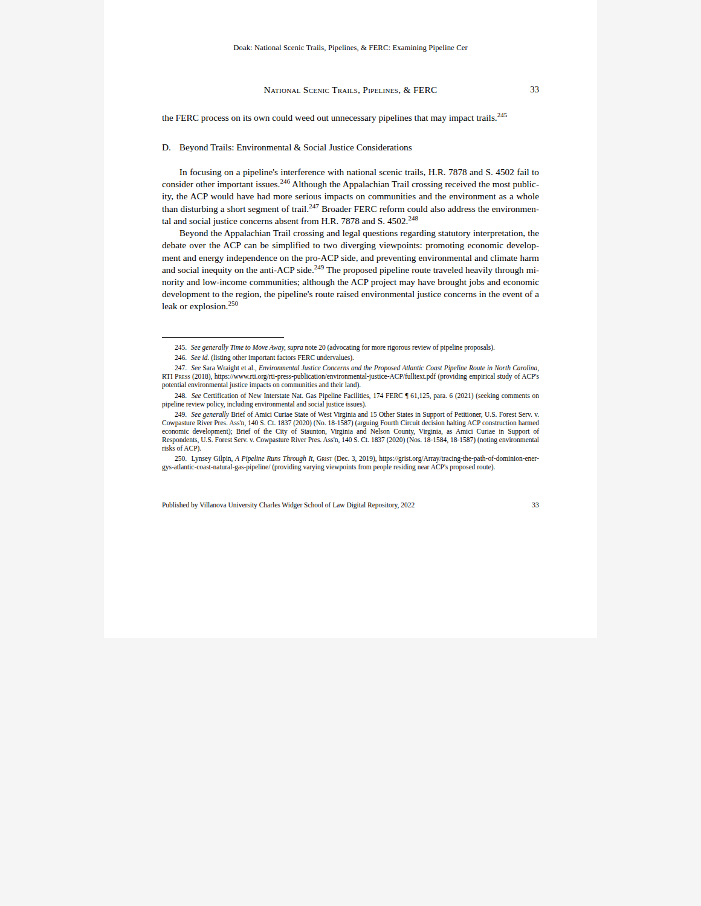Doak: National Scenic Trails, Pipelines, & FERC: Examining Pipeline Cer
National Scenic Trails, Pipelines, & FERC 33
the FERC process on its own could weed out unnecessary pipelines that may impact trails.245
D. Beyond Trails: Environmental & Social Justice Considerations
In focusing on a pipeline's interference with national scenic trails, H.R. 7878 and S. 4502 fail to consider other important issues.246 Although the Appalachian Trail crossing received the most publicity, the ACP would have had more serious impacts on communities and the environment as a whole than disturbing a short segment of trail.247 Broader FERC reform could also address the environmental and social justice concerns absent from H.R. 7878 and S. 4502.248
Beyond the Appalachian Trail crossing and legal questions regarding statutory interpretation, the debate over the ACP can be simplified to two diverging viewpoints: promoting economic development and energy independence on the pro-ACP side, and preventing environmental and climate harm and social inequity on the anti-ACP side.249 The proposed pipeline route traveled heavily through minority and low-income communities; although the ACP project may have brought jobs and economic development to the region, the pipeline's route raised environmental justice concerns in the event of a leak or explosion.250
245. See generally Time to Move Away, supra note 20 (advocating for more rigorous review of pipeline proposals).
246. See id. (listing other important factors FERC undervalues).
247. See Sara Wraight et al., Environmental Justice Concerns and the Proposed Atlantic Coast Pipeline Route in North Carolina, RTI Press (2018), https://www.rti.org/rti-press-publication/environmental-justice-ACP/fulltext.pdf (providing empirical study of ACP's potential environmental justice impacts on communities and their land).
248. See Certification of New Interstate Nat. Gas Pipeline Facilities, 174 FERC ¶ 61,125, para. 6 (2021) (seeking comments on pipeline review policy, including environmental and social justice issues).
249. See generally Brief of Amici Curiae State of West Virginia and 15 Other States in Support of Petitioner, U.S. Forest Serv. v. Cowpasture River Pres. Ass'n, 140 S. Ct. 1837 (2020) (No. 18-1587) (arguing Fourth Circuit decision halting ACP construction harmed economic development); Brief of the City of Staunton, Virginia and Nelson County, Virginia, as Amici Curiae in Support of Respondents, U.S. Forest Serv. v. Cowpasture River Pres. Ass'n, 140 S. Ct. 1837 (2020) (Nos. 18-1584, 18-1587) (noting environmental risks of ACP).
250. Lynsey Gilpin, A Pipeline Runs Through It, Grist (Dec. 3, 2019), https://grist.org/Array/tracing-the-path-of-dominion-energys-atlantic-coast-natural-gas-pipeline/ (providing varying viewpoints from people residing near ACP's proposed route).
Published by Villanova University Charles Widger School of Law Digital Repository, 2022 33